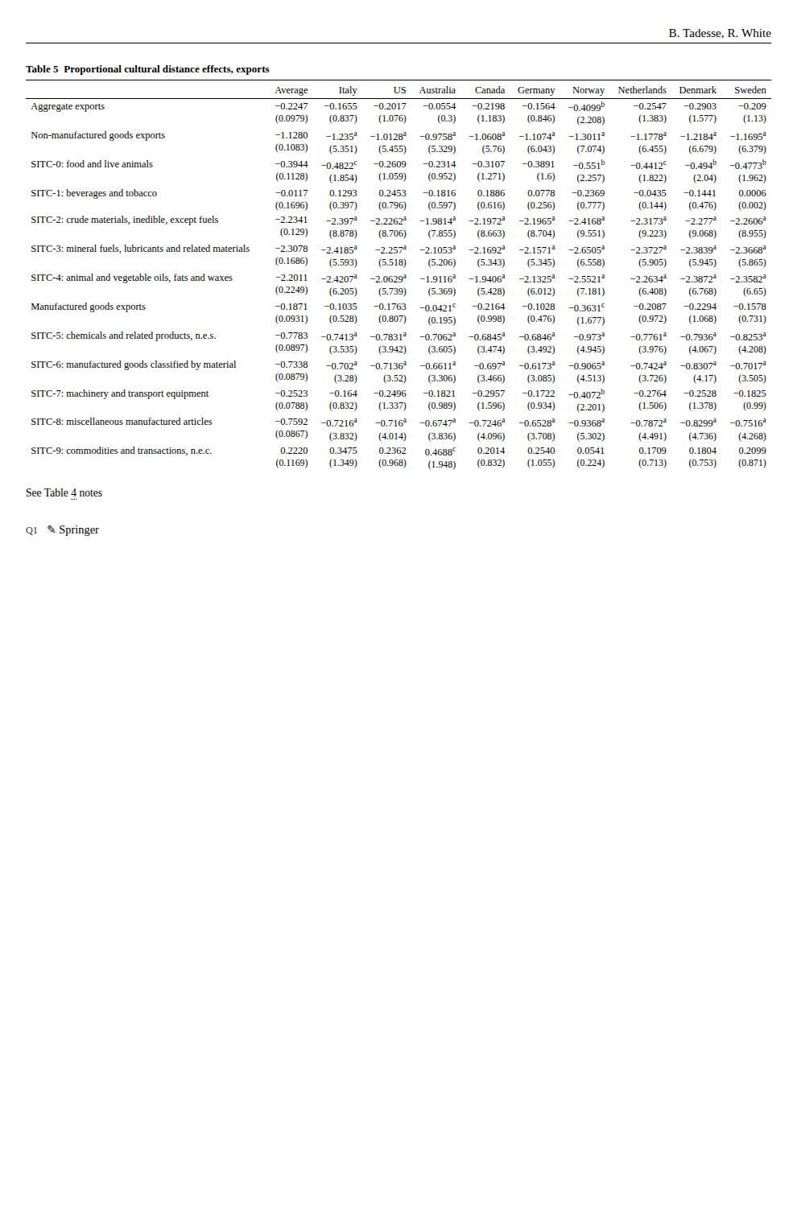B. Tadesse, R. White
Table 5 Proportional cultural distance effects, exports
| | Average | Italy | US | Australia | Canada | Germany | Norway | Netherlands | Denmark | Sweden |
| --- | --- | --- | --- | --- | --- | --- | --- | --- | --- | --- |
| Aggregate exports | −0.2247 (0.0979) | −0.1655 (0.837) | −0.2017 (1.076) | −0.0554 (0.3) | −0.2198 (1.183) | −0.1564 (0.846) | −0.4099 b (2.208) | −0.2547 (1.383) | −0.2903 (1.577) | −0.209 (1.13) |
| Non-manufactured goods exports | −1.1280 (0.1083) | −1.235 a (5.351) | −1.0128 a (5.455) | −0.9758 a (5.329) | −1.0608 a (5.76) | −1.1074 a (6.043) | −1.3011 a (7.074) | −1.1778 a (6.455) | −1.2184 a (6.679) | −1.1695 a (6.379) |
| SITC-0: food and live animals | −0.3944 (0.1128) | −0.4822 c (1.854) | −0.2609 (1.059) | −0.2314 (0.952) | −0.3107 (1.271) | −0.3891 (1.6) | −0.551 b (2.257) | −0.4412 c (1.822) | −0.494 b (2.04) | −0.4773 b (1.962) |
| SITC-1: beverages and tobacco | −0.0117 (0.1696) | 0.1293 (0.397) | 0.2453 (0.796) | −0.1816 (0.597) | 0.1886 (0.616) | 0.0778 (0.256) | −0.2369 (0.777) | −0.0435 (0.144) | −0.1441 (0.476) | 0.0006 (0.002) |
| SITC-2: crude materials, inedible, except fuels | −2.2341 (0.129) | −2.397 a (8.878) | −2.2262 a (8.706) | −1.9814 a (7.855) | −2.1972 a (8.663) | −2.1965 a (8.704) | −2.4168 a (9.551) | −2.3173 a (9.223) | −2.277 a (9.068) | −2.2606 a (8.955) |
| SITC-3: mineral fuels, lubricants and related materials | −2.3078 (0.1686) | −2.4185 a (5.593) | −2.257 a (5.518) | −2.1053 a (5.206) | −2.1692 a (5.343) | −2.1571 a (5.345) | −2.6505 a (6.558) | −2.3727 a (5.905) | −2.3839 a (5.945) | −2.3668 a (5.865) |
| SITC-4: animal and vegetable oils, fats and waxes | −2.2011 (0.2249) | −2.4207 a (6.205) | −2.0629 a (5.739) | −1.9116 a (5.369) | −1.9406 a (5.428) | −2.1325 a (6.012) | −2.5521 a (7.181) | −2.2634 a (6.408) | −2.3872 a (6.768) | −2.3582 a (6.65) |
| Manufactured goods exports | −0.1871 (0.0931) | −0.1035 (0.528) | −0.1763 (0.807) | −0.0421 c (0.195) | −0.2164 (0.998) | −0.1028 (0.476) | −0.3631 c (1.677) | −0.2087 (0.972) | −0.2294 (1.068) | −0.1578 (0.731) |
| SITC-5: chemicals and related products, n.e.s. | −0.7783 (0.0897) | −0.7413 a (3.535) | −0.7831 a (3.942) | −0.7062 a (3.605) | −0.6845 a (3.474) | −0.6846 a (3.492) | −0.973 a (4.945) | −0.7761 a (3.976) | −0.7936 a (4.067) | −0.8253 a (4.208) |
| SITC-6: manufactured goods classified by material | −0.7338 (0.0879) | −0.702 a (3.28) | −0.7136 a (3.52) | −0.6611 a (3.306) | −0.697 a (3.466) | −0.6173 a (3.085) | −0.9065 a (4.513) | −0.7424 a (3.726) | −0.8307 a (4.17) | −0.7017 a (3.505) |
| SITC-7: machinery and transport equipment | −0.2523 (0.0788) | −0.164 (0.832) | −0.2496 (1.337) | −0.1821 (0.989) | −0.2957 (1.596) | −0.1722 (0.934) | −0.4072 b (2.201) | −0.2764 (1.506) | −0.2528 (1.378) | −0.1825 (0.99) |
| SITC-8: miscellaneous manufactured articles | −0.7592 (0.0867) | −0.7216 a (3.832) | −0.716 a (4.014) | −0.6747 a (3.836) | −0.7246 a (4.096) | −0.6528 a (3.708) | −0.9368 a (5.302) | −0.7872 a (4.491) | −0.8299 a (4.736) | −0.7516 a (4.268) |
| SITC-9: commodities and transactions, n.e.c. | 0.2220 (0.1169) | 0.3475 (1.349) | 0.2362 (0.968) | 0.4688 c (1.948) | 0.2014 (0.832) | 0.2540 (1.055) | 0.0541 (0.224) | 0.1709 (0.713) | 0.1804 (0.753) | 0.2099 (0.871) |
See Table 4 notes
Q1 ✎ Springer